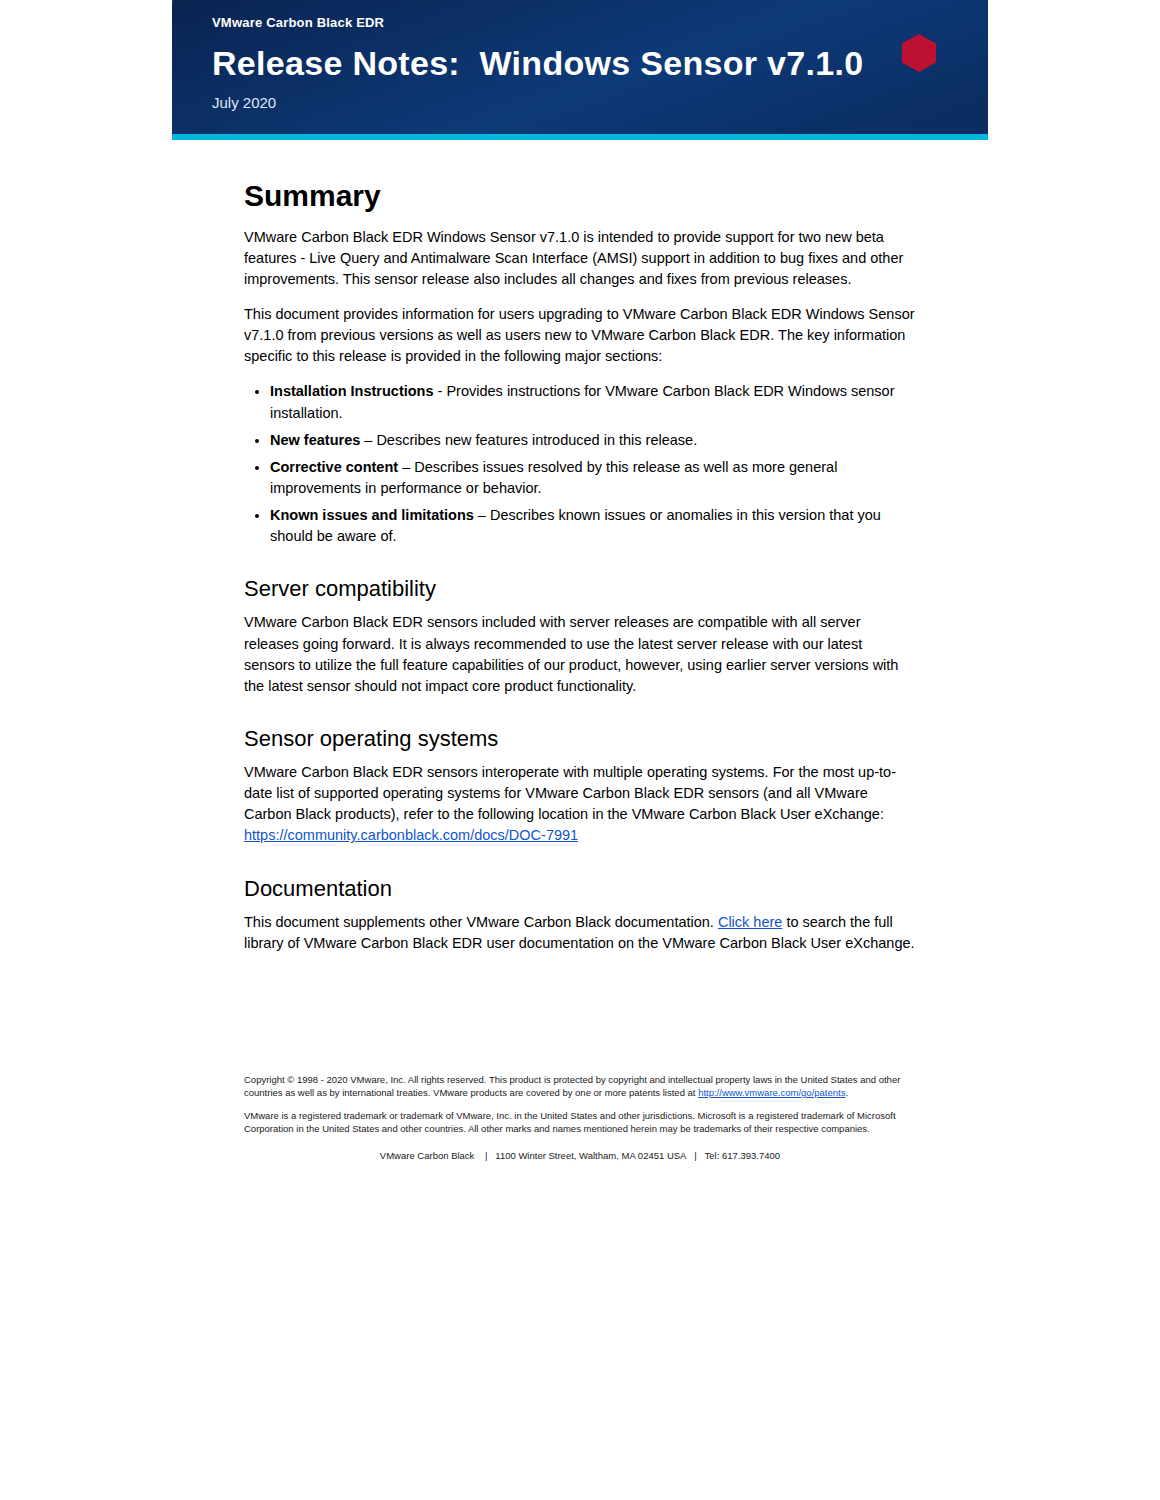VMware Carbon Black EDR
Release Notes: Windows Sensor v7.1.0
July 2020
Summary
VMware Carbon Black EDR Windows Sensor v7.1.0 is intended to provide support for two new beta features - Live Query and Antimalware Scan Interface (AMSI) support in addition to bug fixes and other improvements. This sensor release also includes all changes and fixes from previous releases.
This document provides information for users upgrading to VMware Carbon Black EDR Windows Sensor v7.1.0 from previous versions as well as users new to VMware Carbon Black EDR. The key information specific to this release is provided in the following major sections:
Installation Instructions - Provides instructions for VMware Carbon Black EDR Windows sensor installation.
New features – Describes new features introduced in this release.
Corrective content – Describes issues resolved by this release as well as more general improvements in performance or behavior.
Known issues and limitations – Describes known issues or anomalies in this version that you should be aware of.
Server compatibility
VMware Carbon Black EDR sensors included with server releases are compatible with all server releases going forward. It is always recommended to use the latest server release with our latest sensors to utilize the full feature capabilities of our product, however, using earlier server versions with the latest sensor should not impact core product functionality.
Sensor operating systems
VMware Carbon Black EDR sensors interoperate with multiple operating systems. For the most up-to-date list of supported operating systems for VMware Carbon Black EDR sensors (and all VMware Carbon Black products), refer to the following location in the VMware Carbon Black User eXchange: https://community.carbonblack.com/docs/DOC-7991
Documentation
This document supplements other VMware Carbon Black documentation. Click here to search the full library of VMware Carbon Black EDR user documentation on the VMware Carbon Black User eXchange.
Copyright © 1998 - 2020 VMware, Inc. All rights reserved. This product is protected by copyright and intellectual property laws in the United States and other countries as well as by international treaties. VMware products are covered by one or more patents listed at http://www.vmware.com/go/patents.
VMware is a registered trademark or trademark of VMware, Inc. in the United States and other jurisdictions. Microsoft is a registered trademark of Microsoft Corporation in the United States and other countries. All other marks and names mentioned herein may be trademarks of their respective companies.
VMware Carbon Black | 1100 Winter Street, Waltham, MA 02451 USA | Tel: 617.393.7400